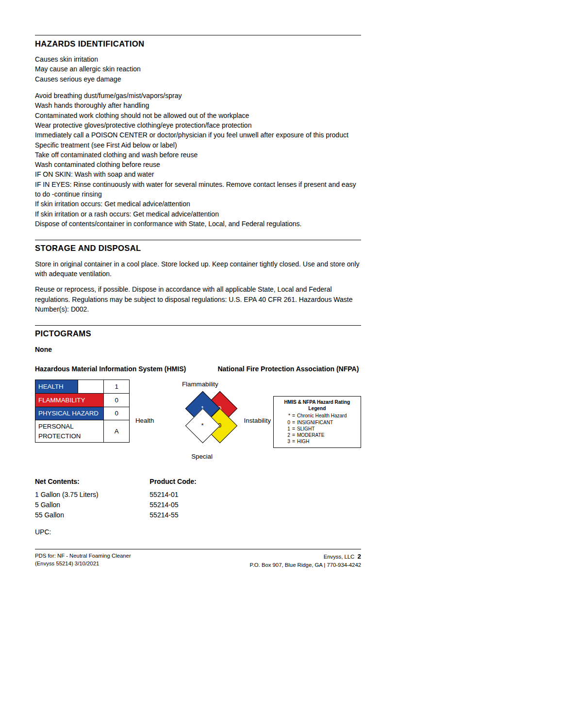Hazards Identification
Causes skin irritation
May cause an allergic skin reaction
Causes serious eye damage
Avoid breathing dust/fume/gas/mist/vapors/spray
Wash hands thoroughly after handling
Contaminated work clothing should not be allowed out of the workplace
Wear protective gloves/protective clothing/eye protection/face protection
Immediately call a POISON CENTER or doctor/physician if you feel unwell after exposure of this product
Specific treatment (see First Aid below or label)
Take off contaminated clothing and wash before reuse
Wash contaminated clothing before reuse
IF ON SKIN: Wash with soap and water
IF IN EYES: Rinse continuously with water for several minutes. Remove contact lenses if present and easy to do -continue rinsing
If skin irritation occurs: Get medical advice/attention
If skin irritation or a rash occurs: Get medical advice/attention
Dispose of contents/container in conformance with State, Local, and Federal regulations.
Storage and Disposal
Store in original container in a cool place. Store locked up. Keep container tightly closed. Use and store only with adequate ventilation.
Reuse or reprocess, if possible. Dispose in accordance with all applicable State, Local and Federal regulations. Regulations may be subject to disposal regulations: U.S. EPA 40 CFR 261. Hazardous Waste Number(s): D002.
Pictograms
None
Hazardous Material Information System (HMIS)
National Fire Protection Association (NFPA)
| HEALTH | | 1 |
| FLAMMABILITY | 0 |
| PHYSICAL HAZARD | 0 |
| PERSONAL PROTECTION | A |
Flammability Health Instability Special
0
1
0
*
HMIS & NFPA Hazard Rating Legend
| * | = | Chronic Health Hazard |
| 0 | = | INSIGNIFICANT |
| 1 | = | SLIGHT |
| 2 | = | MODERATE |
| 3 | = | HIGH |
| Net Contents: | Product Code: |
| --- | --- |
| 1 Gallon (3.75 Liters) | 55214-01 |
| 5 Gallon | 55214-05 |
| 55 Gallon | 55214-55 |
UPC:
PDS for: NF - Neutral Foaming Cleaner
(Envyss 55214) 3/10/2021
Envyss, LLC 2
P.O. Box 907, Blue Ridge, GA | 770-934-4242